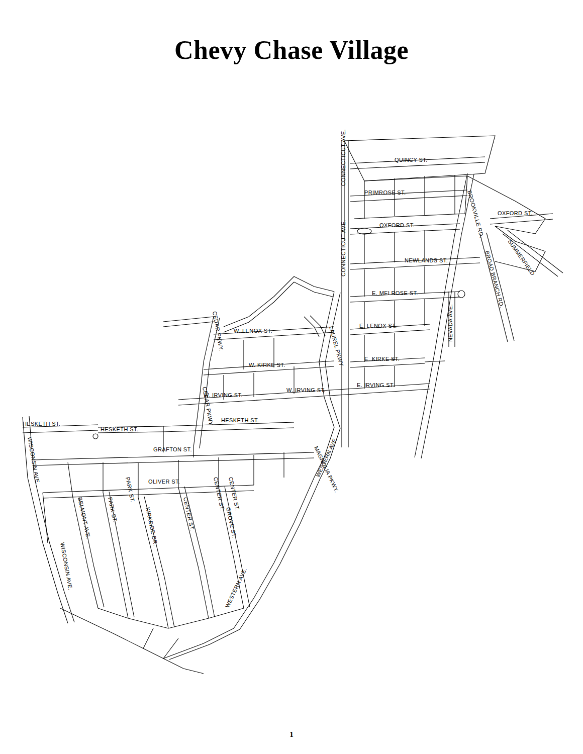Chevy Chase Village
QUINCY ST. PRIMROSE ST. OXFORD ST. OXFORD ST. NEWLANDS ST. E. MELROSE ST. E. LENOX ST. E. KIRKE ST. E. IRVING ST. W. LENOX ST. W. KIRKE ST. W. IRVING ST. W. IRVING ST. HESKETH ST. HESKETH ST. HESKETH ST. GRAFTON ST. OLIVER ST. CONNECTICUT AVE. CONNECTICUT AVE. BROOKVILLE RD. BROAD BRANCH RD. SUMMERFIELD NEVADA AVE. LAUREL PKWY MAGNOLIA PKWY. CEDAR PKWY. CEDAR PKWY WESTERN AVE. WESTERN AVE. WISCONSIN AVE. WISCONSIN AVE. BELMONT AVE. PARK ST. PARK ST. KIRKSIDE DR. CENTER ST. CENTER ST. GROVE ST. CENTER ST.
1